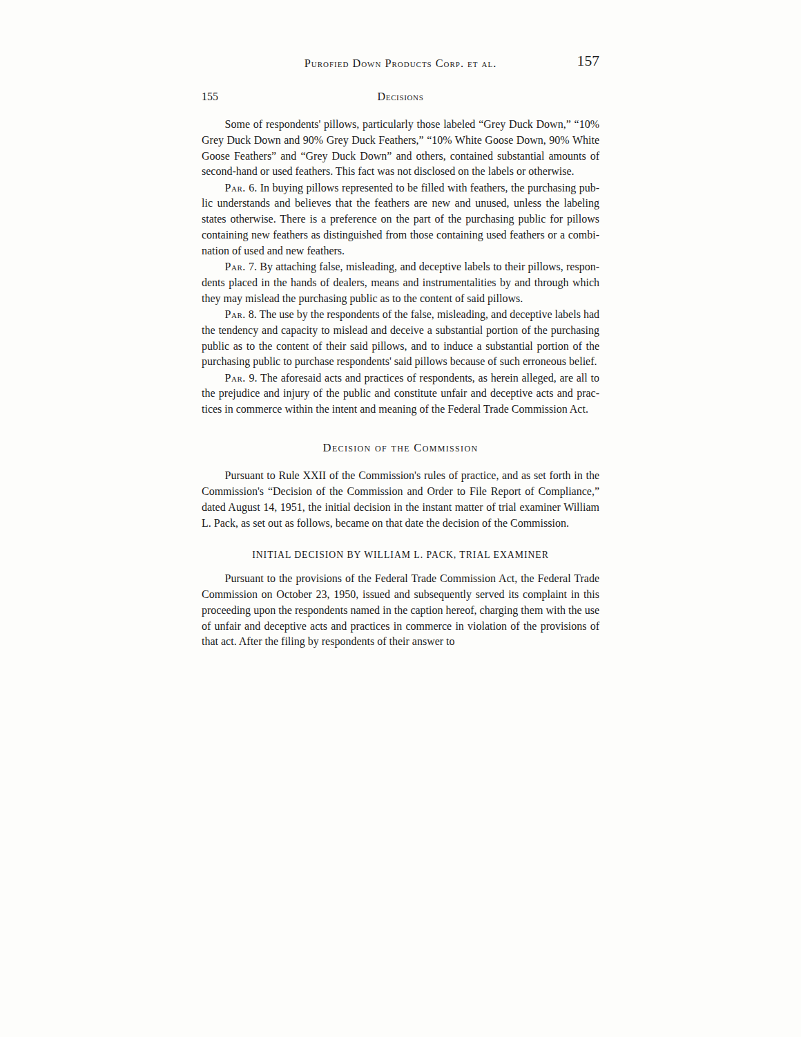Purofied Down Products Corp. et al. 157
155 Decisions
Some of respondents' pillows, particularly those labeled “Grey Duck Down,” “10% Grey Duck Down and 90% Grey Duck Feathers,” “10% White Goose Down, 90% White Goose Feathers” and “Grey Duck Down” and others, contained substantial amounts of second-hand or used feathers. This fact was not disclosed on the labels or otherwise.
Par. 6. In buying pillows represented to be filled with feathers, the purchasing public understands and believes that the feathers are new and unused, unless the labeling states otherwise. There is a preference on the part of the purchasing public for pillows containing new feathers as distinguished from those containing used feathers or a combination of used and new feathers.
Par. 7. By attaching false, misleading, and deceptive labels to their pillows, respondents placed in the hands of dealers, means and instrumentalities by and through which they may mislead the purchasing public as to the content of said pillows.
Par. 8. The use by the respondents of the false, misleading, and deceptive labels had the tendency and capacity to mislead and deceive a substantial portion of the purchasing public as to the content of their said pillows, and to induce a substantial portion of the purchasing public to purchase respondents' said pillows because of such erroneous belief.
Par. 9. The aforesaid acts and practices of respondents, as herein alleged, are all to the prejudice and injury of the public and constitute unfair and deceptive acts and practices in commerce within the intent and meaning of the Federal Trade Commission Act.
Decision of the Commission
Pursuant to Rule XXII of the Commission's rules of practice, and as set forth in the Commission's “Decision of the Commission and Order to File Report of Compliance,” dated August 14, 1951, the initial decision in the instant matter of trial examiner William L. Pack, as set out as follows, became on that date the decision of the Commission.
Initial Decision by William L. Pack, Trial Examiner
Pursuant to the provisions of the Federal Trade Commission Act, the Federal Trade Commission on October 23, 1950, issued and subsequently served its complaint in this proceeding upon the respondents named in the caption hereof, charging them with the use of unfair and deceptive acts and practices in commerce in violation of the provisions of that act. After the filing by respondents of their answer to